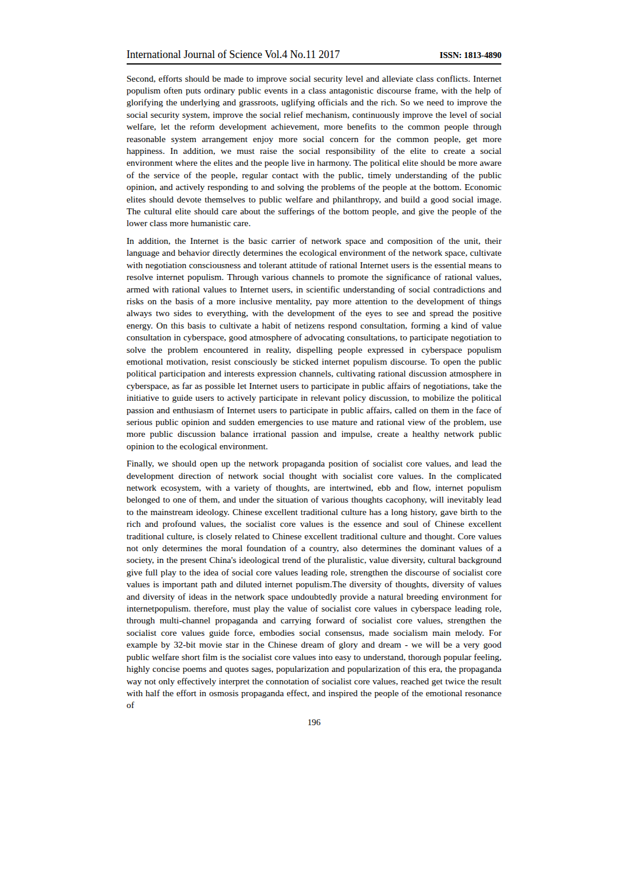International Journal of Science Vol.4 No.11 2017 ISSN: 1813-4890
Second, efforts should be made to improve social security level and alleviate class conflicts. Internet populism often puts ordinary public events in a class antagonistic discourse frame, with the help of glorifying the underlying and grassroots, uglifying officials and the rich. So we need to improve the social security system, improve the social relief mechanism, continuously improve the level of social welfare, let the reform development achievement, more benefits to the common people through reasonable system arrangement enjoy more social concern for the common people, get more happiness. In addition, we must raise the social responsibility of the elite to create a social environment where the elites and the people live in harmony. The political elite should be more aware of the service of the people, regular contact with the public, timely understanding of the public opinion, and actively responding to and solving the problems of the people at the bottom. Economic elites should devote themselves to public welfare and philanthropy, and build a good social image. The cultural elite should care about the sufferings of the bottom people, and give the people of the lower class more humanistic care.
In addition, the Internet is the basic carrier of network space and composition of the unit, their language and behavior directly determines the ecological environment of the network space, cultivate with negotiation consciousness and tolerant attitude of rational Internet users is the essential means to resolve internet populism. Through various channels to promote the significance of rational values, armed with rational values to Internet users, in scientific understanding of social contradictions and risks on the basis of a more inclusive mentality, pay more attention to the development of things always two sides to everything, with the development of the eyes to see and spread the positive energy. On this basis to cultivate a habit of netizens respond consultation, forming a kind of value consultation in cyberspace, good atmosphere of advocating consultations, to participate negotiation to solve the problem encountered in reality, dispelling people expressed in cyberspace populism emotional motivation, resist consciously be sticked internet populism discourse. To open the public political participation and interests expression channels, cultivating rational discussion atmosphere in cyberspace, as far as possible let Internet users to participate in public affairs of negotiations, take the initiative to guide users to actively participate in relevant policy discussion, to mobilize the political passion and enthusiasm of Internet users to participate in public affairs, called on them in the face of serious public opinion and sudden emergencies to use mature and rational view of the problem, use more public discussion balance irrational passion and impulse, create a healthy network public opinion to the ecological environment.
Finally, we should open up the network propaganda position of socialist core values, and lead the development direction of network social thought with socialist core values. In the complicated network ecosystem, with a variety of thoughts, are intertwined, ebb and flow, internet populism belonged to one of them, and under the situation of various thoughts cacophony, will inevitably lead to the mainstream ideology. Chinese excellent traditional culture has a long history, gave birth to the rich and profound values, the socialist core values is the essence and soul of Chinese excellent traditional culture, is closely related to Chinese excellent traditional culture and thought. Core values not only determines the moral foundation of a country, also determines the dominant values of a society, in the present China's ideological trend of the pluralistic, value diversity, cultural background give full play to the idea of social core values leading role, strengthen the discourse of socialist core values is important path and diluted internet populism.The diversity of thoughts, diversity of values and diversity of ideas in the network space undoubtedly provide a natural breeding environment for internetpopulism. therefore, must play the value of socialist core values in cyberspace leading role, through multi-channel propaganda and carrying forward of socialist core values, strengthen the socialist core values guide force, embodies social consensus, made socialism main melody. For example by 32-bit movie star in the Chinese dream of glory and dream - we will be a very good public welfare short film is the socialist core values into easy to understand, thorough popular feeling, highly concise poems and quotes sages, popularization and popularization of this era, the propaganda way not only effectively interpret the connotation of socialist core values, reached get twice the result with half the effort in osmosis propaganda effect, and inspired the people of the emotional resonance of
196